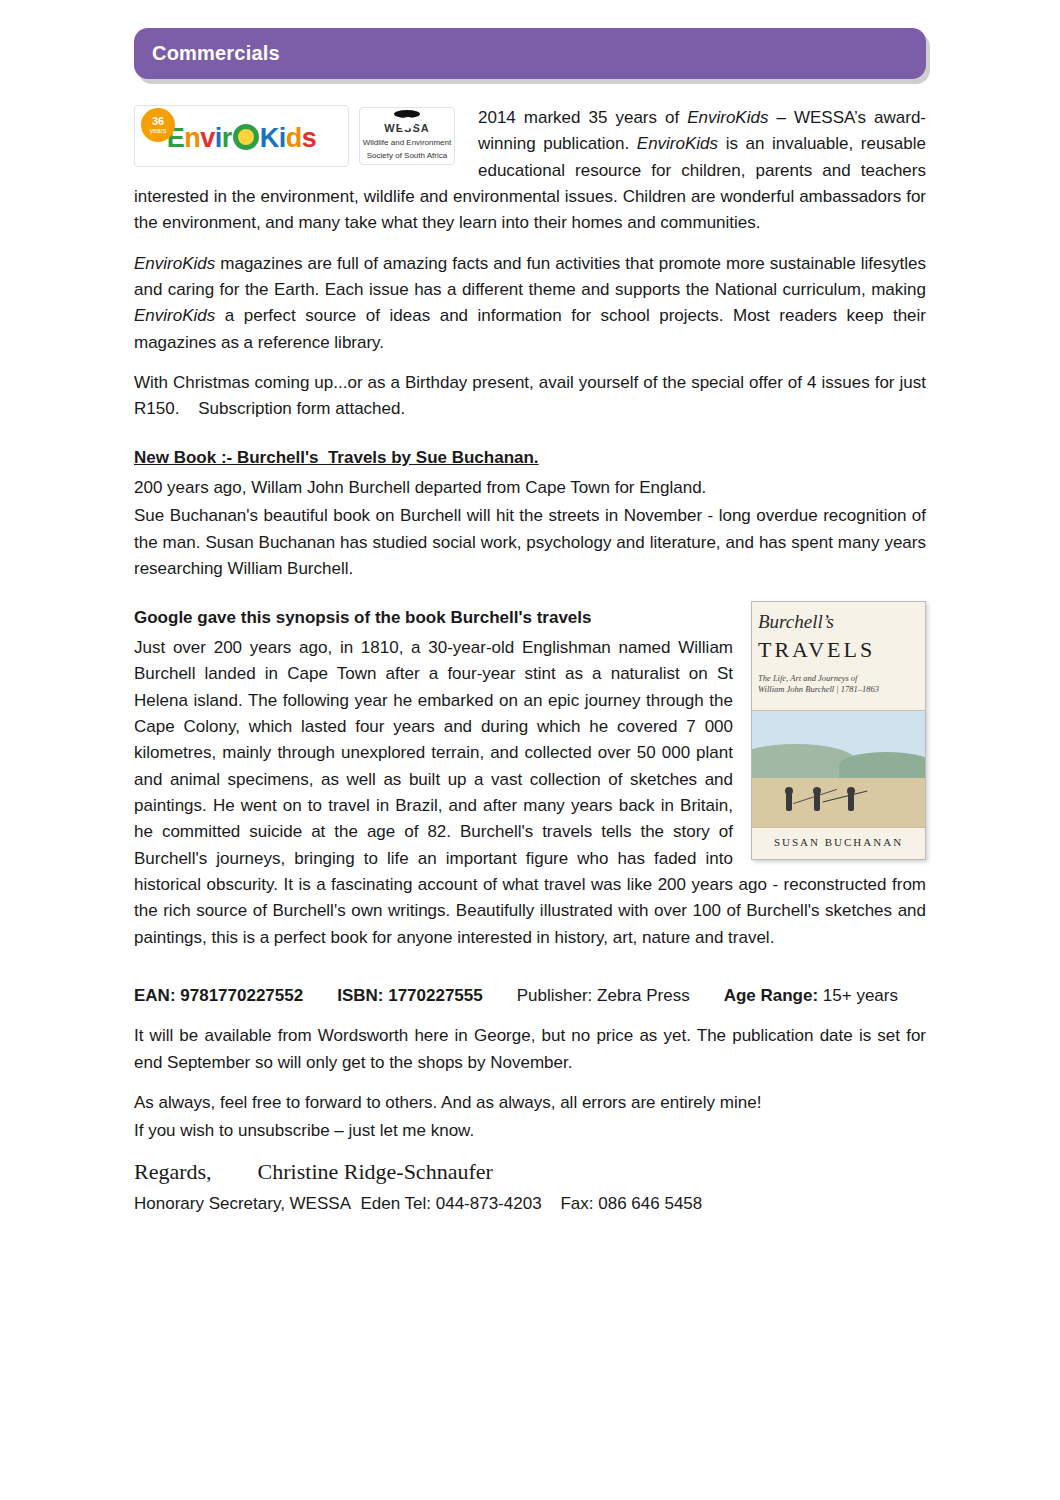Commercials
36years
Envir Kids
WESSA
Wildlife and Environment
Society of South Africa
2014 marked 35 years of EnviroKids – WESSA’s award-winning publication. EnviroKids is an invaluable, reusable educational resource for children, parents and teachers interested in the environment, wildlife and environmental issues. Children are wonderful ambassadors for the environment, and many take what they learn into their homes and communities.
EnviroKids magazines are full of amazing facts and fun activities that promote more sustainable lifesytles and caring for the Earth. Each issue has a different theme and supports the National curriculum, making EnviroKids a perfect source of ideas and information for school projects. Most readers keep their magazines as a reference library.
With Christmas coming up...or as a Birthday present, avail yourself of the special offer of 4 issues for just R150. Subscription form attached.
New Book :- Burchell's Travels by Sue Buchanan.
200 years ago, Willam John Burchell departed from Cape Town for England.
Sue Buchanan's beautiful book on Burchell will hit the streets in November - long overdue recognition of the man. Susan Buchanan has studied social work, psychology and literature, and has spent many years researching William Burchell.
Burchell’s
TRAVELS
The Life, Art and Journeys of
William John Burchell | 1781–1863
SUSAN BUCHANAN
Google gave this synopsis of the book Burchell's travels
Just over 200 years ago, in 1810, a 30-year-old Englishman named William Burchell landed in Cape Town after a four-year stint as a naturalist on St Helena island. The following year he embarked on an epic journey through the Cape Colony, which lasted four years and during which he covered 7 000 kilometres, mainly through unexplored terrain, and collected over 50 000 plant and animal specimens, as well as built up a vast collection of sketches and paintings. He went on to travel in Brazil, and after many years back in Britain, he committed suicide at the age of 82. Burchell's travels tells the story of Burchell's journeys, bringing to life an important figure who has faded into historical obscurity. It is a fascinating account of what travel was like 200 years ago - reconstructed from the rich source of Burchell's own writings. Beautifully illustrated with over 100 of Burchell's sketches and paintings, this is a perfect book for anyone interested in history, art, nature and travel.
EAN: 9781770227552 ISBN: 1770227555 Publisher: Zebra Press Age Range: 15+ years
It will be available from Wordsworth here in George, but no price as yet. The publication date is set for end September so will only get to the shops by November.
As always, feel free to forward to others. And as always, all errors are entirely mine!
If you wish to unsubscribe – just let me know.
Regards, Christine Ridge-Schnaufer
Honorary Secretary, WESSA Eden Tel: 044-873-4203 Fax: 086 646 5458